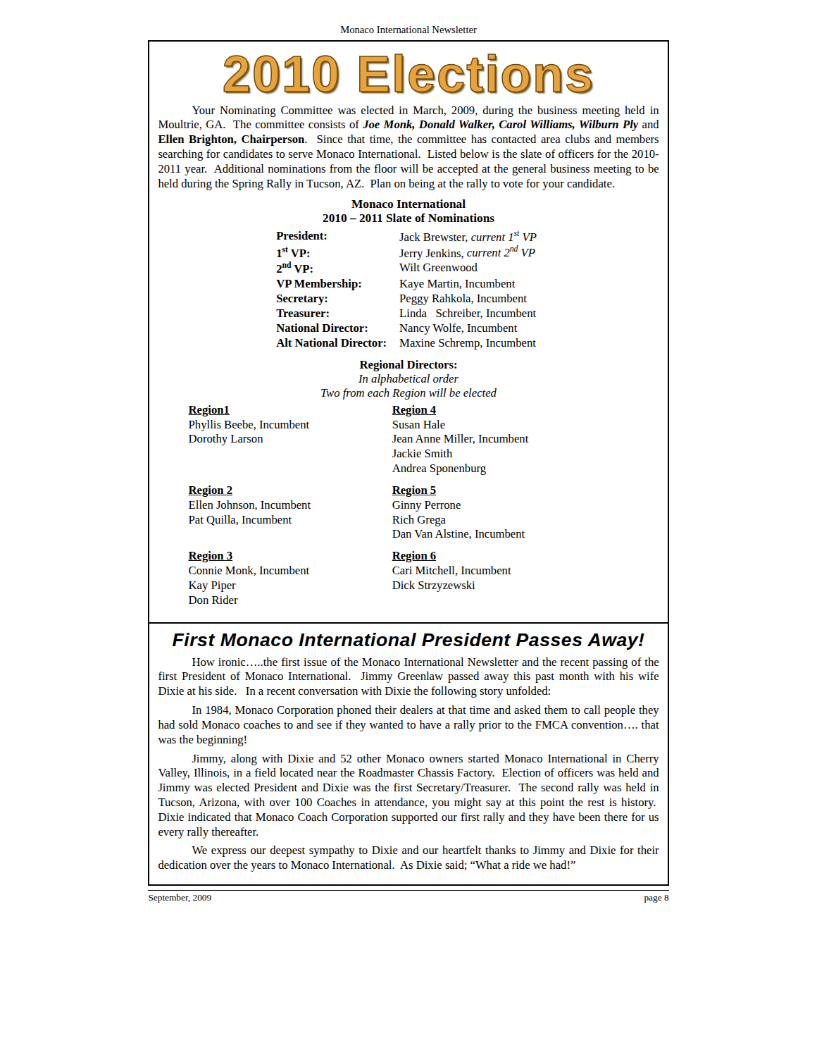Monaco International Newsletter
2010 Elections
Your Nominating Committee was elected in March, 2009, during the business meeting held in Moultrie, GA. The committee consists of Joe Monk, Donald Walker, Carol Williams, Wilburn Ply and Ellen Brighton, Chairperson. Since that time, the committee has contacted area clubs and members searching for candidates to serve Monaco International. Listed below is the slate of officers for the 2010-2011 year. Additional nominations from the floor will be accepted at the general business meeting to be held during the Spring Rally in Tucson, AZ. Plan on being at the rally to vote for your candidate.
Monaco International
2010 – 2011 Slate of Nominations
| President: | Jack Brewster, current 1 st VP |
| 1 st VP: | Jerry Jenkins, current 2 nd VP |
| 2 nd VP: | Wilt Greenwood |
| VP Membership: | Kaye Martin, Incumbent |
| Secretary: | Peggy Rahkola, Incumbent |
| Treasurer: | Linda Schreiber, Incumbent |
| National Director: | Nancy Wolfe, Incumbent |
| Alt National Director: | Maxine Schremp, Incumbent |
Regional Directors:
In alphabetical order
Two from each Region will be elected
| Region1 Phyllis Beebe, Incumbent Dorothy Larson | Region 4 Susan Hale Jean Anne Miller, Incumbent Jackie Smith Andrea Sponenburg |
| Region 2 Ellen Johnson, Incumbent Pat Quilla, Incumbent | Region 5 Ginny Perrone Rich Grega Dan Van Alstine, Incumbent |
| Region 3 Connie Monk, Incumbent Kay Piper Don Rider | Region 6 Cari Mitchell, Incumbent Dick Strzyzewski |
First Monaco International President Passes Away!
How ironic…..the first issue of the Monaco International Newsletter and the recent passing of the first President of Monaco International. Jimmy Greenlaw passed away this past month with his wife Dixie at his side. In a recent conversation with Dixie the following story unfolded:
In 1984, Monaco Corporation phoned their dealers at that time and asked them to call people they had sold Monaco coaches to and see if they wanted to have a rally prior to the FMCA convention…. that was the beginning!
Jimmy, along with Dixie and 52 other Monaco owners started Monaco International in Cherry Valley, Illinois, in a field located near the Roadmaster Chassis Factory. Election of officers was held and Jimmy was elected President and Dixie was the first Secretary/Treasurer. The second rally was held in Tucson, Arizona, with over 100 Coaches in attendance, you might say at this point the rest is history. Dixie indicated that Monaco Coach Corporation supported our first rally and they have been there for us every rally thereafter.
We express our deepest sympathy to Dixie and our heartfelt thanks to Jimmy and Dixie for their dedication over the years to Monaco International. As Dixie said; “What a ride we had!”
September, 2009 page 8